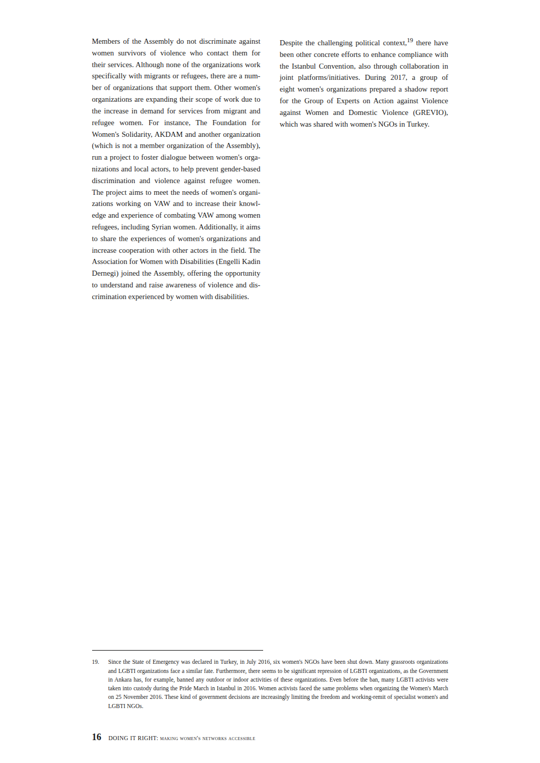Members of the Assembly do not discriminate against women survivors of violence who contact them for their services. Although none of the organizations work specifically with migrants or refugees, there are a number of organizations that support them. Other women's organizations are expanding their scope of work due to the increase in demand for services from migrant and refugee women. For instance, The Foundation for Women's Solidarity, AKDAM and another organization (which is not a member organization of the Assembly), run a project to foster dialogue between women's organizations and local actors, to help prevent gender-based discrimination and violence against refugee women. The project aims to meet the needs of women's organizations working on VAW and to increase their knowledge and experience of combating VAW among women refugees, including Syrian women. Additionally, it aims to share the experiences of women's organizations and increase cooperation with other actors in the field. The Association for Women with Disabilities (Engelli Kadin Dernegi) joined the Assembly, offering the opportunity to understand and raise awareness of violence and discrimination experienced by women with disabilities.
Despite the challenging political context,19 there have been other concrete efforts to enhance compliance with the Istanbul Convention, also through collaboration in joint platforms/initiatives. During 2017, a group of eight women's organizations prepared a shadow report for the Group of Experts on Action against Violence against Women and Domestic Violence (GREVIO), which was shared with women's NGOs in Turkey.
19.
Since the State of Emergency was declared in Turkey, in July 2016, six women's NGOs have been shut down. Many grassroots organizations and LGBTI organizations face a similar fate. Furthermore, there seems to be significant repression of LGBTI organizations, as the Government in Ankara has, for example, banned any outdoor or indoor activities of these organizations. Even before the ban, many LGBTI activists were taken into custody during the Pride March in Istanbul in 2016. Women activists faced the same problems when organizing the Women's March on 25 November 2016. These kind of government decisions are increasingly limiting the freedom and working-remit of specialist women's and LGBTI NGOs.
16 DOING IT RIGHT: Making women's networks accessible